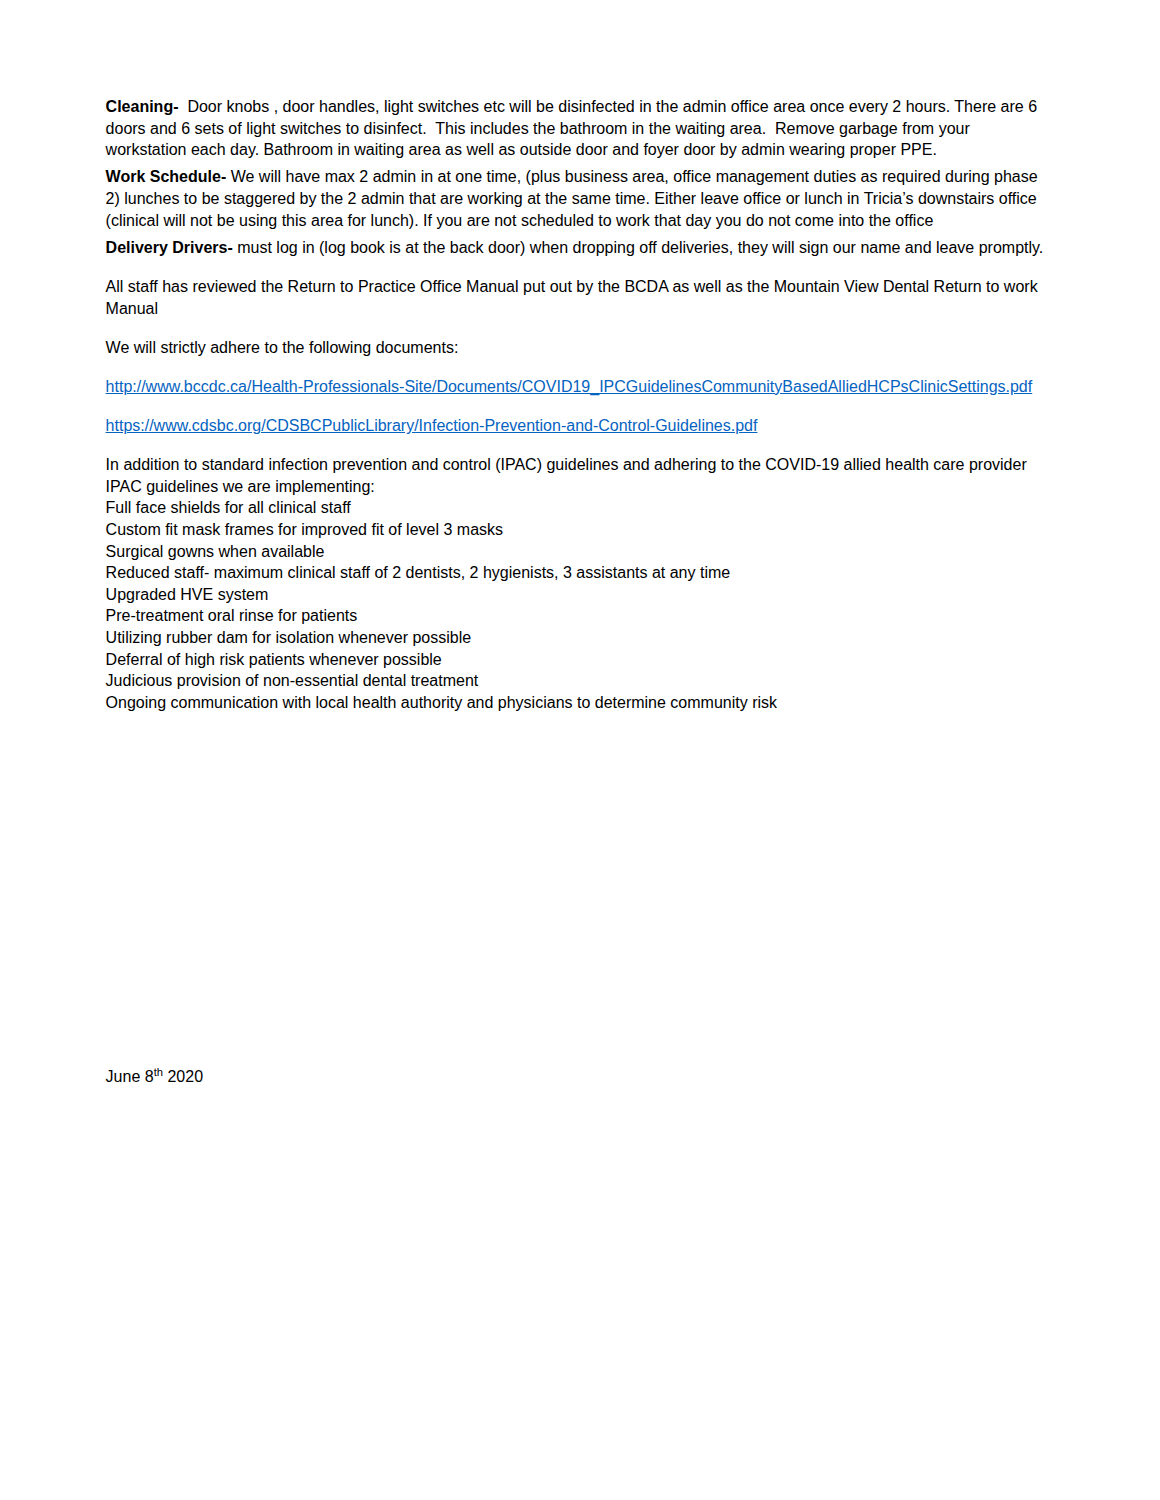Cleaning- Door knobs , door handles, light switches etc will be disinfected in the admin office area once every 2 hours. There are 6 doors and 6 sets of light switches to disinfect. This includes the bathroom in the waiting area. Remove garbage from your workstation each day. Bathroom in waiting area as well as outside door and foyer door by admin wearing proper PPE.
Work Schedule- We will have max 2 admin in at one time, (plus business area, office management duties as required during phase 2) lunches to be staggered by the 2 admin that are working at the same time. Either leave office or lunch in Tricia’s downstairs office (clinical will not be using this area for lunch). If you are not scheduled to work that day you do not come into the office
Delivery Drivers- must log in (log book is at the back door) when dropping off deliveries, they will sign our name and leave promptly.
All staff has reviewed the Return to Practice Office Manual put out by the BCDA as well as the Mountain View Dental Return to work Manual
We will strictly adhere to the following documents:
http://www.bccdc.ca/Health-Professionals-Site/Documents/COVID19_IPCGuidelinesCommunityBasedAlliedHCPsClinicSettings.pdf
https://www.cdsbc.org/CDSBCPublicLibrary/Infection-Prevention-and-Control-Guidelines.pdf
In addition to standard infection prevention and control (IPAC) guidelines and adhering to the COVID-19 allied health care provider IPAC guidelines we are implementing:
Full face shields for all clinical staff
Custom fit mask frames for improved fit of level 3 masks
Surgical gowns when available
Reduced staff- maximum clinical staff of 2 dentists, 2 hygienists, 3 assistants at any time
Upgraded HVE system
Pre-treatment oral rinse for patients
Utilizing rubber dam for isolation whenever possible
Deferral of high risk patients whenever possible
Judicious provision of non-essential dental treatment
Ongoing communication with local health authority and physicians to determine community risk
June 8th 2020